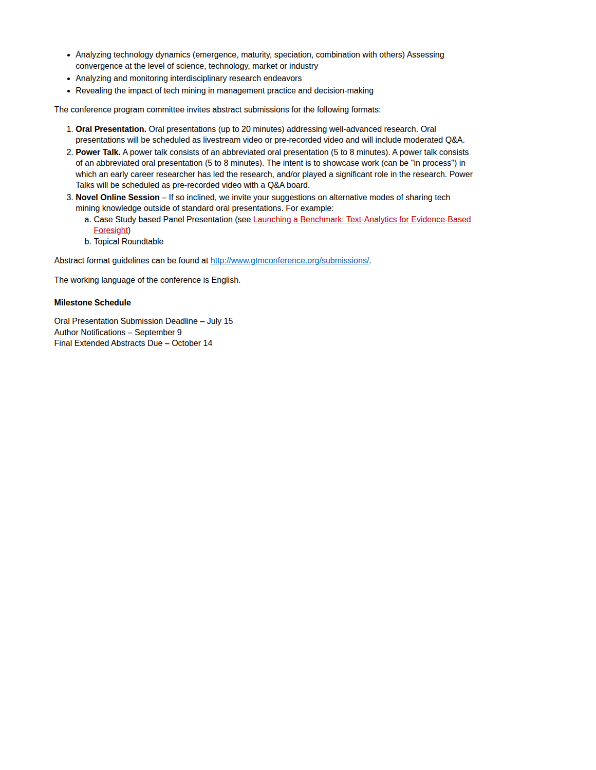Analyzing technology dynamics (emergence, maturity, speciation, combination with others) Assessing convergence at the level of science, technology, market or industry
Analyzing and monitoring interdisciplinary research endeavors
Revealing the impact of tech mining in management practice and decision-making
The conference program committee invites abstract submissions for the following formats:
Oral Presentation. Oral presentations (up to 20 minutes) addressing well-advanced research. Oral presentations will be scheduled as livestream video or pre-recorded video and will include moderated Q&A.
Power Talk. A power talk consists of an abbreviated oral presentation (5 to 8 minutes). A power talk consists of an abbreviated oral presentation (5 to 8 minutes). The intent is to showcase work (can be "in process") in which an early career researcher has led the research, and/or played a significant role in the research. Power Talks will be scheduled as pre-recorded video with a Q&A board.
Novel Online Session – If so inclined, we invite your suggestions on alternative modes of sharing tech mining knowledge outside of standard oral presentations. For example:
Case Study based Panel Presentation (see Launching a Benchmark: Text-Analytics for Evidence-Based Foresight)
Topical Roundtable
Abstract format guidelines can be found at http://www.gtmconference.org/submissions/.
The working language of the conference is English.
Milestone Schedule
Oral Presentation Submission Deadline – July 15
Author Notifications – September 9
Final Extended Abstracts Due – October 14